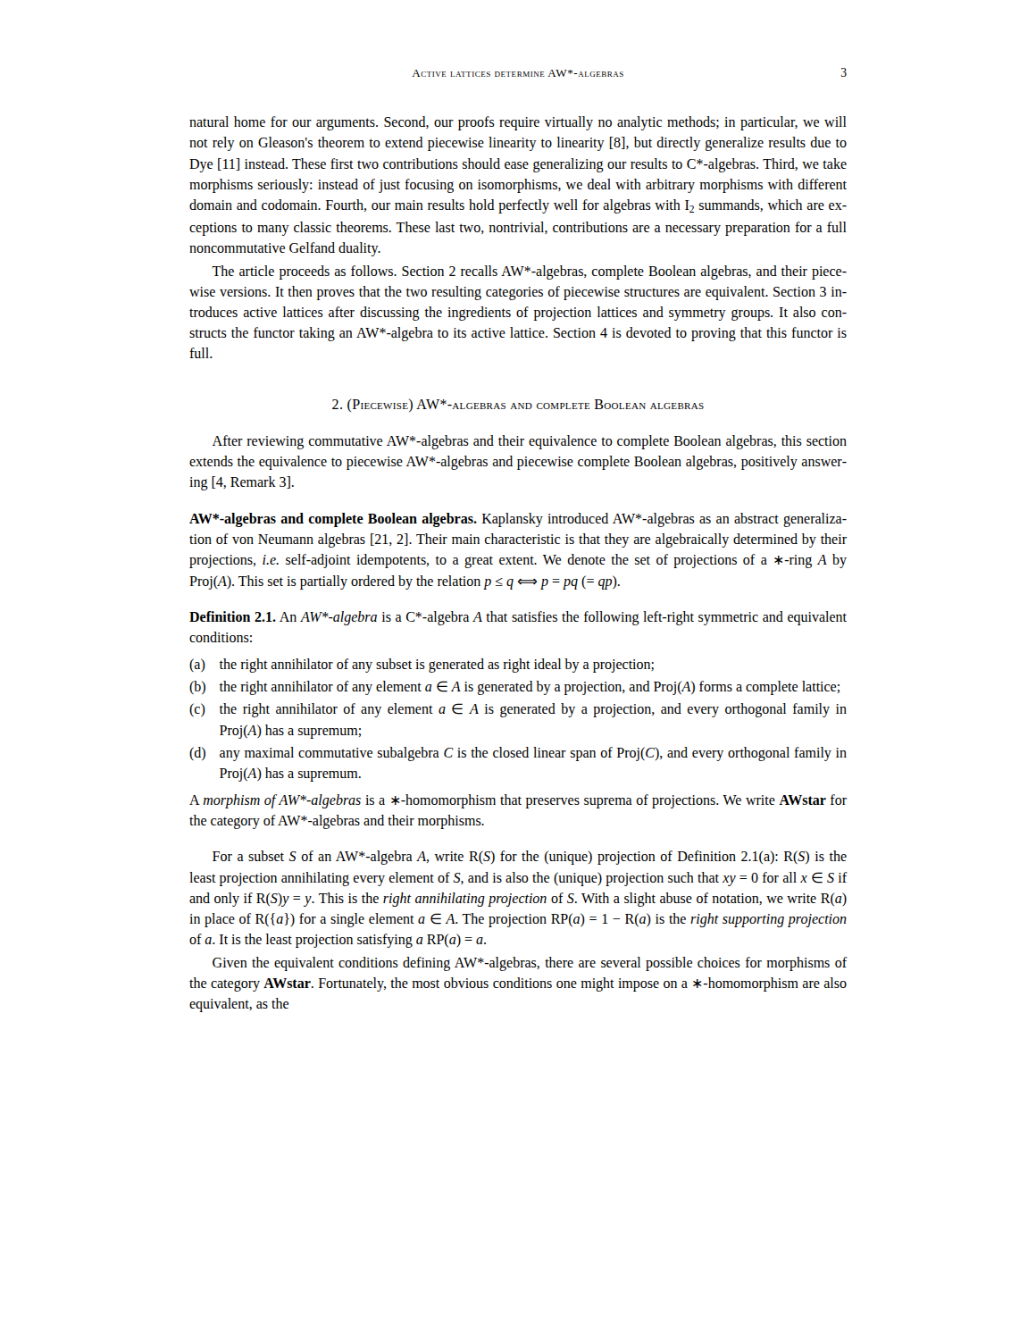Active lattices determine AW*-algebras 3
natural home for our arguments. Second, our proofs require virtually no analytic methods; in particular, we will not rely on Gleason's theorem to extend piecewise linearity to linearity [8], but directly generalize results due to Dye [11] instead. These first two contributions should ease generalizing our results to C*-algebras. Third, we take morphisms seriously: instead of just focusing on isomorphisms, we deal with arbitrary morphisms with different domain and codomain. Fourth, our main results hold perfectly well for algebras with I2 summands, which are exceptions to many classic theorems. These last two, nontrivial, contributions are a necessary preparation for a full noncommutative Gelfand duality.
The article proceeds as follows. Section 2 recalls AW*-algebras, complete Boolean algebras, and their piecewise versions. It then proves that the two resulting categories of piecewise structures are equivalent. Section 3 introduces active lattices after discussing the ingredients of projection lattices and symmetry groups. It also constructs the functor taking an AW*-algebra to its active lattice. Section 4 is devoted to proving that this functor is full.
2. (Piecewise) AW*-algebras and complete Boolean algebras
After reviewing commutative AW*-algebras and their equivalence to complete Boolean algebras, this section extends the equivalence to piecewise AW*-algebras and piecewise complete Boolean algebras, positively answering [4, Remark 3].
AW*-algebras and complete Boolean algebras. Kaplansky introduced AW*-algebras as an abstract generalization of von Neumann algebras [21, 2]. Their main characteristic is that they are algebraically determined by their projections, i.e. self-adjoint idempotents, to a great extent. We denote the set of projections of a ∗-ring A by Proj(A). This set is partially ordered by the relation p ≤ q ⟺ p = pq (= qp).
Definition 2.1. An AW*-algebra is a C*-algebra A that satisfies the following left-right symmetric and equivalent conditions:
(a) the right annihilator of any subset is generated as right ideal by a projection;
(b) the right annihilator of any element a ∈ A is generated by a projection, and Proj(A) forms a complete lattice;
(c) the right annihilator of any element a ∈ A is generated by a projection, and every orthogonal family in Proj(A) has a supremum;
(d) any maximal commutative subalgebra C is the closed linear span of Proj(C), and every orthogonal family in Proj(A) has a supremum.
A morphism of AW*-algebras is a ∗-homomorphism that preserves suprema of projections. We write AWstar for the category of AW*-algebras and their morphisms.
For a subset S of an AW*-algebra A, write R(S) for the (unique) projection of Definition 2.1(a): R(S) is the least projection annihilating every element of S, and is also the (unique) projection such that xy = 0 for all x ∈ S if and only if R(S)y = y. This is the right annihilating projection of S. With a slight abuse of notation, we write R(a) in place of R({a}) for a single element a ∈ A. The projection RP(a) = 1 − R(a) is the right supporting projection of a. It is the least projection satisfying a RP(a) = a.
Given the equivalent conditions defining AW*-algebras, there are several possible choices for morphisms of the category AWstar. Fortunately, the most obvious conditions one might impose on a ∗-homomorphism are also equivalent, as the